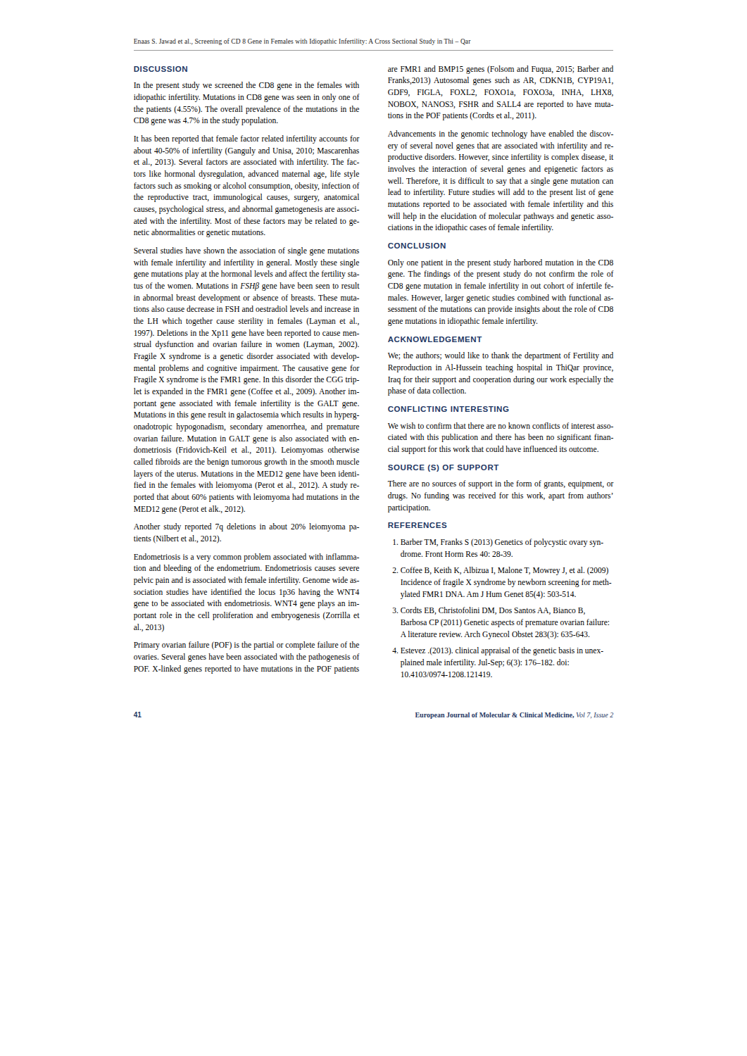Enaas S. Jawad et al., Screening of CD 8 Gene in Females with Idiopathic Infertility: A Cross Sectional Study in Thi – Qar
DISCUSSION
In the present study we screened the CD8 gene in the females with idiopathic infertility. Mutations in CD8 gene was seen in only one of the patients (4.55%). The overall prevalence of the mutations in the CD8 gene was 4.7% in the study population.
It has been reported that female factor related infertility accounts for about 40-50% of infertility (Ganguly and Unisa, 2010; Mascarenhas et al., 2013). Several factors are associated with infertility. The factors like hormonal dysregulation, advanced maternal age, life style factors such as smoking or alcohol consumption, obesity, infection of the reproductive tract, immunological causes, surgery, anatomical causes, psychological stress, and abnormal gametogenesis are associated with the infertility. Most of these factors may be related to genetic abnormalities or genetic mutations.
Several studies have shown the association of single gene mutations with female infertility and infertility in general. Mostly these single gene mutations play at the hormonal levels and affect the fertility status of the women. Mutations in FSHβ gene have been seen to result in abnormal breast development or absence of breasts. These mutations also cause decrease in FSH and oestradiol levels and increase in the LH which together cause sterility in females (Layman et al., 1997). Deletions in the Xp11 gene have been reported to cause menstrual dysfunction and ovarian failure in women (Layman, 2002). Fragile X syndrome is a genetic disorder associated with developmental problems and cognitive impairment. The causative gene for Fragile X syndrome is the FMR1 gene. In this disorder the CGG triplet is expanded in the FMR1 gene (Coffee et al., 2009). Another important gene associated with female infertility is the GALT gene. Mutations in this gene result in galactosemia which results in hypergonadotropic hypogonadism, secondary amenorrhea, and premature ovarian failure. Mutation in GALT gene is also associated with endometriosis (Fridovich-Keil et al., 2011). Leiomyomas otherwise called fibroids are the benign tumorous growth in the smooth muscle layers of the uterus. Mutations in the MED12 gene have been identified in the females with leiomyoma (Perot et al., 2012). A study reported that about 60% patients with leiomyoma had mutations in the MED12 gene (Perot et alk., 2012).
Another study reported 7q deletions in about 20% leiomyoma patients (Nilbert et al., 2012).
Endometriosis is a very common problem associated with inflammation and bleeding of the endometrium. Endometriosis causes severe pelvic pain and is associated with female infertility. Genome wide association studies have identified the locus 1p36 having the WNT4 gene to be associated with endometriosis. WNT4 gene plays an important role in the cell proliferation and embryogenesis (Zorrilla et al., 2013)
Primary ovarian failure (POF) is the partial or complete failure of the ovaries. Several genes have been associated with the pathogenesis of POF. X-linked genes reported to have mutations in the POF patients are FMR1 and BMP15 genes (Folsom and Fuqua, 2015; Barber and Franks,2013) Autosomal genes such as AR, CDKN1B, CYP19A1, GDF9, FIGLA, FOXL2, FOXO1a, FOXO3a, INHA, LHX8, NOBOX, NANOS3, FSHR and SALL4 are reported to have mutations in the POF patients (Cordts et al., 2011).
Advancements in the genomic technology have enabled the discovery of several novel genes that are associated with infertility and reproductive disorders. However, since infertility is complex disease, it involves the interaction of several genes and epigenetic factors as well. Therefore, it is difficult to say that a single gene mutation can lead to infertility. Future studies will add to the present list of gene mutations reported to be associated with female infertility and this will help in the elucidation of molecular pathways and genetic associations in the idiopathic cases of female infertility.
CONCLUSION
Only one patient in the present study harbored mutation in the CD8 gene. The findings of the present study do not confirm the role of CD8 gene mutation in female infertility in out cohort of infertile females. However, larger genetic studies combined with functional assessment of the mutations can provide insights about the role of CD8 gene mutations in idiopathic female infertility.
ACKNOWLEDGEMENT
We; the authors; would like to thank the department of Fertility and Reproduction in Al-Hussein teaching hospital in ThiQar province, Iraq for their support and cooperation during our work especially the phase of data collection.
CONFLICTING INTERESTING
We wish to confirm that there are no known conflicts of interest associated with this publication and there has been no significant financial support for this work that could have influenced its outcome.
SOURCE (S) OF SUPPORT
There are no sources of support in the form of grants, equipment, or drugs. No funding was received for this work, apart from authors’ participation.
REFERENCES
Barber TM, Franks S (2013) Genetics of polycystic ovary syndrome. Front Horm Res 40: 28-39.
Coffee B, Keith K, Albizua I, Malone T, Mowrey J, et al. (2009) Incidence of fragile X syndrome by newborn screening for methylated FMR1 DNA. Am J Hum Genet 85(4): 503-514.
Cordts EB, Christofolini DM, Dos Santos AA, Bianco B, Barbosa CP (2011) Genetic aspects of premature ovarian failure: A literature review. Arch Gynecol Obstet 283(3): 635-643.
Estevez .(2013). clinical appraisal of the genetic basis in unexplained male infertility. Jul-Sep; 6(3): 176–182. doi: 10.4103/0974-1208.121419.
41
European Journal of Molecular & Clinical Medicine, Vol 7, Issue 2